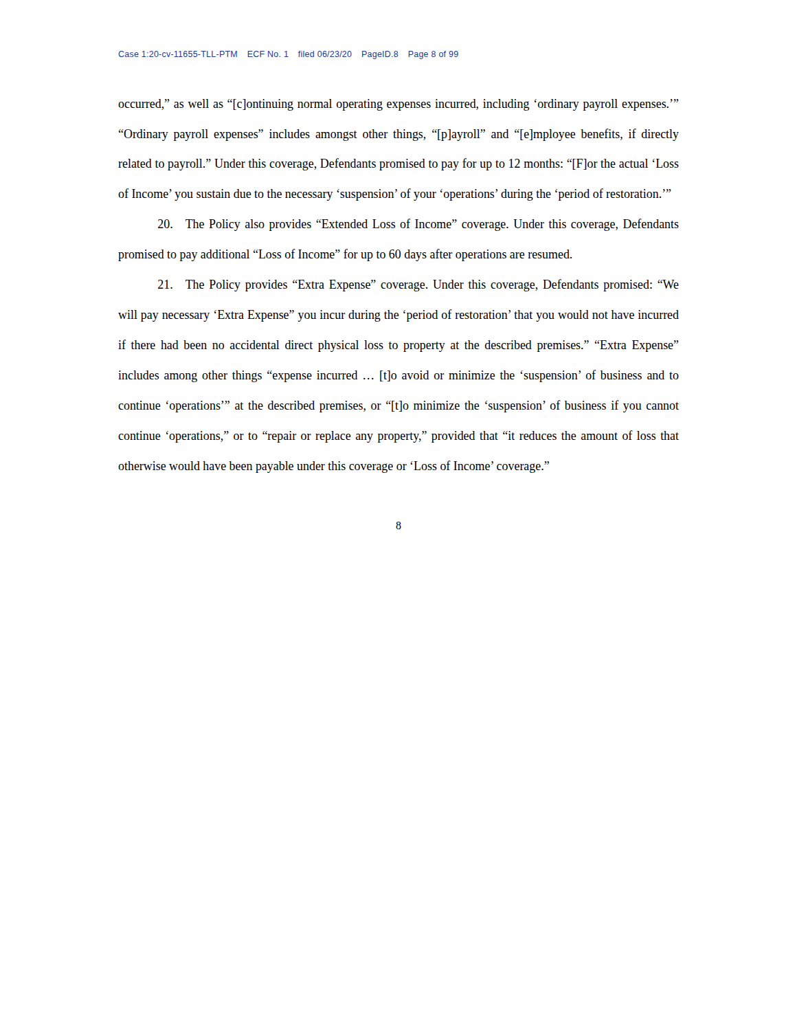Case 1:20-cv-11655-TLL-PTM ECF No. 1 filed 06/23/20 PageID.8 Page 8 of 99
occurred,” as well as “[c]ontinuing normal operating expenses incurred, including ‘ordinary payroll expenses.’” “Ordinary payroll expenses” includes amongst other things, “[p]ayroll” and “[e]mployee benefits, if directly related to payroll.” Under this coverage, Defendants promised to pay for up to 12 months: “[F]or the actual ‘Loss of Income’ you sustain due to the necessary ‘suspension’ of your ‘operations’ during the ‘period of restoration.’”
20. The Policy also provides “Extended Loss of Income” coverage. Under this coverage, Defendants promised to pay additional “Loss of Income” for up to 60 days after operations are resumed.
21. The Policy provides “Extra Expense” coverage. Under this coverage, Defendants promised: “We will pay necessary ‘Extra Expense” you incur during the ‘period of restoration’ that you would not have incurred if there had been no accidental direct physical loss to property at the described premises.” “Extra Expense” includes among other things “expense incurred … [t]o avoid or minimize the ‘suspension’ of business and to continue ‘operations’” at the described premises, or “[t]o minimize the ‘suspension’ of business if you cannot continue ‘operations,” or to “repair or replace any property,” provided that “it reduces the amount of loss that otherwise would have been payable under this coverage or ‘Loss of Income’ coverage.”
8